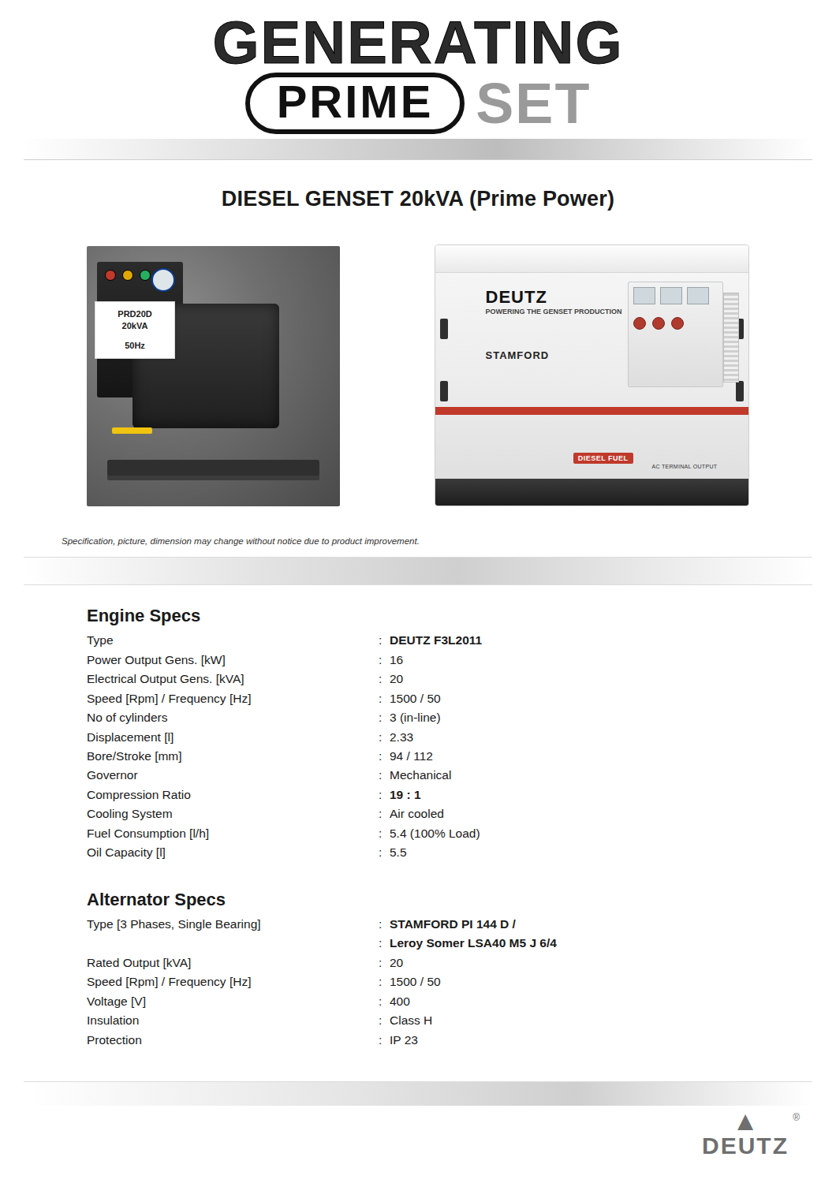GENERATING
PRIME SET
DIESEL GENSET 20kVA (Prime Power)
PRD20D
20kVA 50Hz
DEUTZPOWERING THE GENSET PRODUCTION
STAMFORD
DIESEL FUEL
AC TERMINAL OUTPUT
▲
DEUTZ
®
Specification, picture, dimension may change without notice due to product improvement.
Engine Specs
| Type | : | DEUTZ F3L2011 |
| Power Output Gens. [kW] | : | 16 |
| Electrical Output Gens. [kVA] | : | 20 |
| Speed [Rpm] / Frequency [Hz] | : | 1500 / 50 |
| No of cylinders | : | 3 (in-line) |
| Displacement [l] | : | 2.33 |
| Bore/Stroke [mm] | : | 94 / 112 |
| Governor | : | Mechanical |
| Compression Ratio | : | 19 : 1 |
| Cooling System | : | Air cooled |
| Fuel Consumption [l/h] | : | 5.4 (100% Load) |
| Oil Capacity [l] | : | 5.5 |
Alternator Specs
| Type [3 Phases, Single Bearing] | : | STAMFORD PI 144 D / |
| | : | Leroy Somer LSA40 M5 J 6/4 |
| Rated Output [kVA] | : | 20 |
| Speed [Rpm] / Frequency [Hz] | : | 1500 / 50 |
| Voltage [V] | : | 400 |
| Insulation | : | Class H |
| Protection | : | IP 23 |